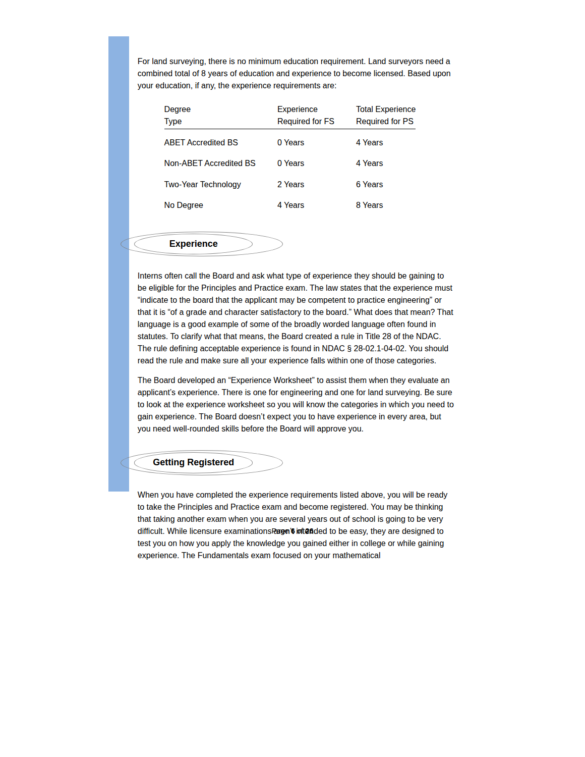For land surveying, there is no minimum education requirement. Land surveyors need a combined total of 8 years of education and experience to become licensed. Based upon your education, if any, the experience requirements are:
| Degree Type | Experience Required for FS | Total Experience Required for PS |
| --- | --- | --- |
| ABET Accredited BS | 0 Years | 4 Years |
| Non-ABET Accredited BS | 0 Years | 4 Years |
| Two-Year Technology | 2 Years | 6 Years |
| No Degree | 4 Years | 8 Years |
Experience
Interns often call the Board and ask what type of experience they should be gaining to be eligible for the Principles and Practice exam. The law states that the experience must “indicate to the board that the applicant may be competent to practice engineering” or that it is “of a grade and character satisfactory to the board.” What does that mean? That language is a good example of some of the broadly worded language often found in statutes. To clarify what that means, the Board created a rule in Title 28 of the NDAC. The rule defining acceptable experience is found in NDAC § 28-02.1-04-02. You should read the rule and make sure all your experience falls within one of those categories.
The Board developed an “Experience Worksheet” to assist them when they evaluate an applicant’s experience. There is one for engineering and one for land surveying. Be sure to look at the experience worksheet so you will know the categories in which you need to gain experience. The Board doesn’t expect you to have experience in every area, but you need well-rounded skills before the Board will approve you.
Getting Registered
When you have completed the experience requirements listed above, you will be ready to take the Principles and Practice exam and become registered. You may be thinking that taking another exam when you are several years out of school is going to be very difficult. While licensure examinations aren’t intended to be easy, they are designed to test you on how you apply the knowledge you gained either in college or while gaining experience. The Fundamentals exam focused on your mathematical
Page 6 of 26